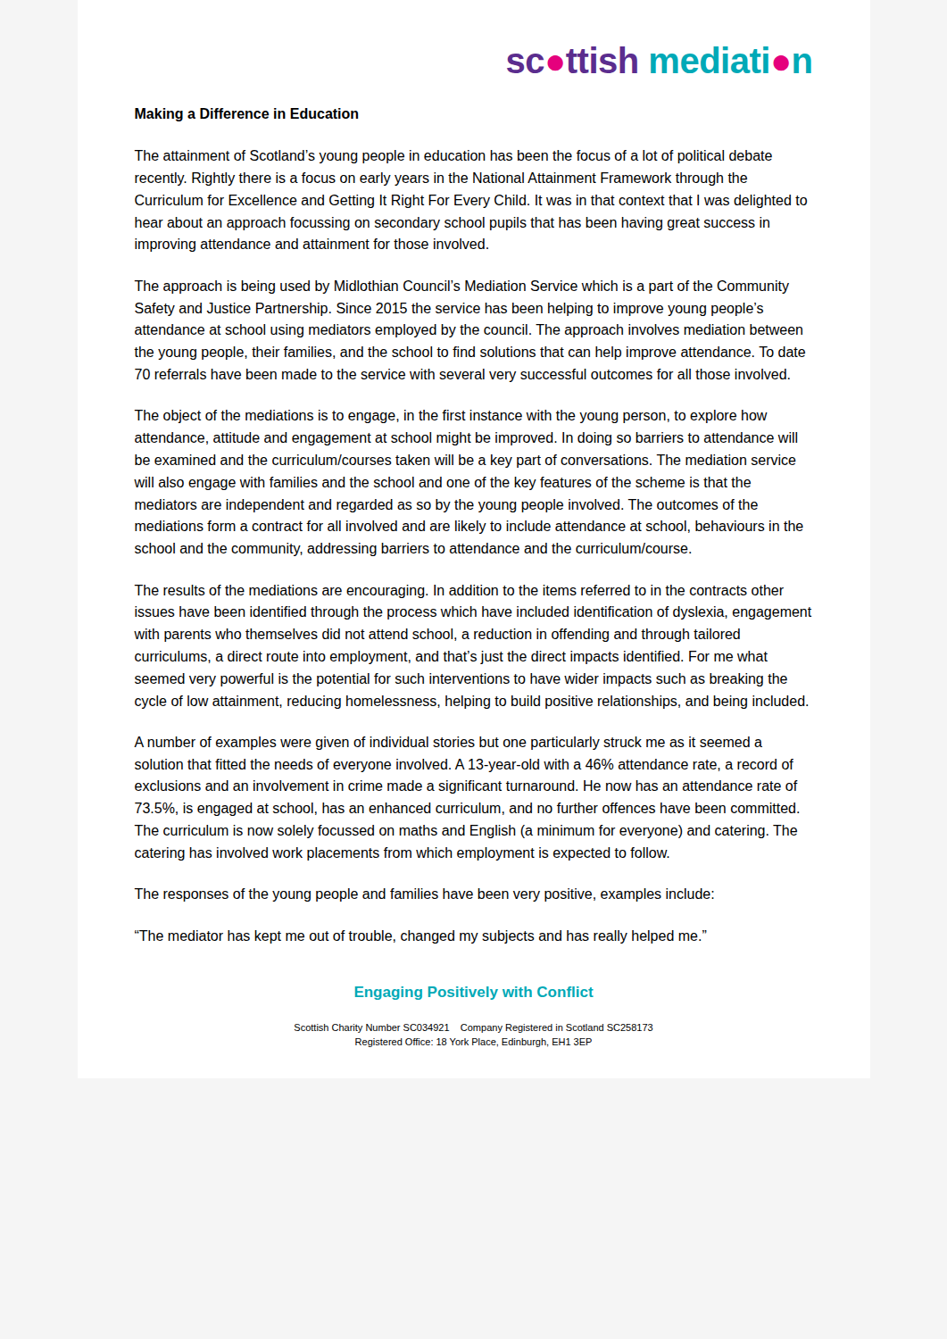sc●ttish mediati●n
Making a Difference in Education
The attainment of Scotland’s young people in education has been the focus of a lot of political debate recently. Rightly there is a focus on early years in the National Attainment Framework through the Curriculum for Excellence and Getting It Right For Every Child. It was in that context that I was delighted to hear about an approach focussing on secondary school pupils that has been having great success in improving attendance and attainment for those involved.
The approach is being used by Midlothian Council’s Mediation Service which is a part of the Community Safety and Justice Partnership. Since 2015 the service has been helping to improve young people’s attendance at school using mediators employed by the council. The approach involves mediation between the young people, their families, and the school to find solutions that can help improve attendance. To date 70 referrals have been made to the service with several very successful outcomes for all those involved.
The object of the mediations is to engage, in the first instance with the young person, to explore how attendance, attitude and engagement at school might be improved. In doing so barriers to attendance will be examined and the curriculum/courses taken will be a key part of conversations. The mediation service will also engage with families and the school and one of the key features of the scheme is that the mediators are independent and regarded as so by the young people involved. The outcomes of the mediations form a contract for all involved and are likely to include attendance at school, behaviours in the school and the community, addressing barriers to attendance and the curriculum/course.
The results of the mediations are encouraging. In addition to the items referred to in the contracts other issues have been identified through the process which have included identification of dyslexia, engagement with parents who themselves did not attend school, a reduction in offending and through tailored curriculums, a direct route into employment, and that’s just the direct impacts identified. For me what seemed very powerful is the potential for such interventions to have wider impacts such as breaking the cycle of low attainment, reducing homelessness, helping to build positive relationships, and being included.
A number of examples were given of individual stories but one particularly struck me as it seemed a solution that fitted the needs of everyone involved. A 13-year-old with a 46% attendance rate, a record of exclusions and an involvement in crime made a significant turnaround. He now has an attendance rate of 73.5%, is engaged at school, has an enhanced curriculum, and no further offences have been committed. The curriculum is now solely focussed on maths and English (a minimum for everyone) and catering. The catering has involved work placements from which employment is expected to follow.
The responses of the young people and families have been very positive, examples include:
“The mediator has kept me out of trouble, changed my subjects and has really helped me.”
Engaging Positively with Conflict
Scottish Charity Number SC034921 Company Registered in Scotland SC258173
Registered Office: 18 York Place, Edinburgh, EH1 3EP